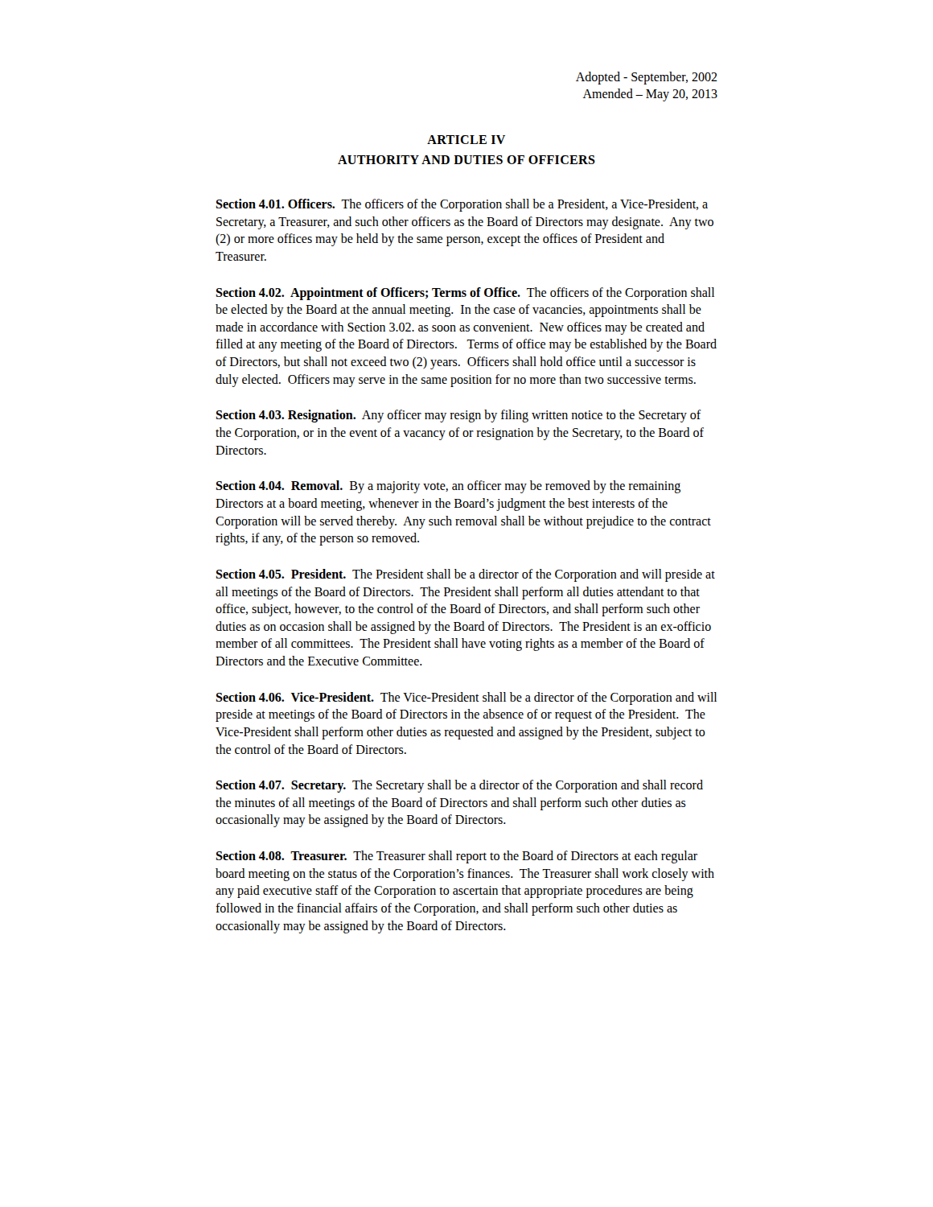Adopted - September, 2002
Amended – May 20, 2013
ARTICLE IV
AUTHORITY AND DUTIES OF OFFICERS
Section 4.01. Officers. The officers of the Corporation shall be a President, a Vice-President, a Secretary, a Treasurer, and such other officers as the Board of Directors may designate. Any two (2) or more offices may be held by the same person, except the offices of President and Treasurer.
Section 4.02. Appointment of Officers; Terms of Office. The officers of the Corporation shall be elected by the Board at the annual meeting. In the case of vacancies, appointments shall be made in accordance with Section 3.02. as soon as convenient. New offices may be created and filled at any meeting of the Board of Directors. Terms of office may be established by the Board of Directors, but shall not exceed two (2) years. Officers shall hold office until a successor is duly elected. Officers may serve in the same position for no more than two successive terms.
Section 4.03. Resignation. Any officer may resign by filing written notice to the Secretary of the Corporation, or in the event of a vacancy of or resignation by the Secretary, to the Board of Directors.
Section 4.04. Removal. By a majority vote, an officer may be removed by the remaining Directors at a board meeting, whenever in the Board’s judgment the best interests of the Corporation will be served thereby. Any such removal shall be without prejudice to the contract rights, if any, of the person so removed.
Section 4.05. President. The President shall be a director of the Corporation and will preside at all meetings of the Board of Directors. The President shall perform all duties attendant to that office, subject, however, to the control of the Board of Directors, and shall perform such other duties as on occasion shall be assigned by the Board of Directors. The President is an ex-officio member of all committees. The President shall have voting rights as a member of the Board of Directors and the Executive Committee.
Section 4.06. Vice-President. The Vice-President shall be a director of the Corporation and will preside at meetings of the Board of Directors in the absence of or request of the President. The Vice-President shall perform other duties as requested and assigned by the President, subject to the control of the Board of Directors.
Section 4.07. Secretary. The Secretary shall be a director of the Corporation and shall record the minutes of all meetings of the Board of Directors and shall perform such other duties as occasionally may be assigned by the Board of Directors.
Section 4.08. Treasurer. The Treasurer shall report to the Board of Directors at each regular board meeting on the status of the Corporation’s finances. The Treasurer shall work closely with any paid executive staff of the Corporation to ascertain that appropriate procedures are being followed in the financial affairs of the Corporation, and shall perform such other duties as occasionally may be assigned by the Board of Directors.